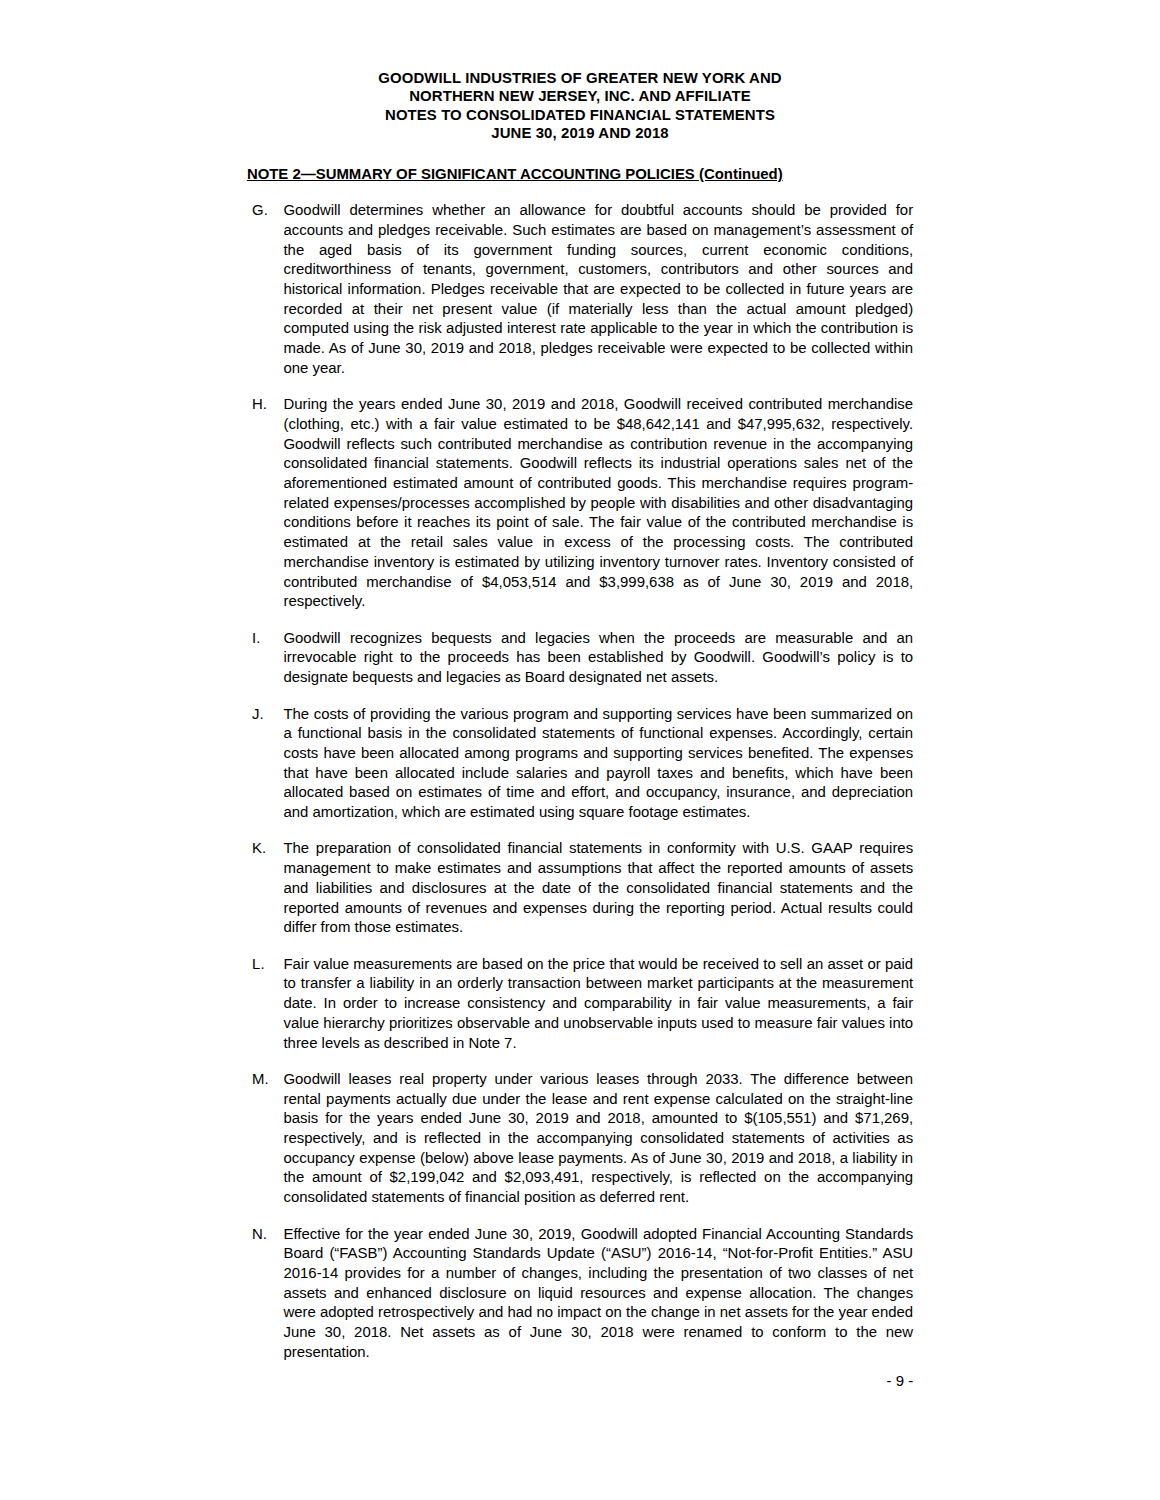GOODWILL INDUSTRIES OF GREATER NEW YORK AND
NORTHERN NEW JERSEY, INC. AND AFFILIATE
NOTES TO CONSOLIDATED FINANCIAL STATEMENTS
JUNE 30, 2019 AND 2018
NOTE 2—SUMMARY OF SIGNIFICANT ACCOUNTING POLICIES (Continued)
G. Goodwill determines whether an allowance for doubtful accounts should be provided for accounts and pledges receivable. Such estimates are based on management’s assessment of the aged basis of its government funding sources, current economic conditions, creditworthiness of tenants, government, customers, contributors and other sources and historical information. Pledges receivable that are expected to be collected in future years are recorded at their net present value (if materially less than the actual amount pledged) computed using the risk adjusted interest rate applicable to the year in which the contribution is made. As of June 30, 2019 and 2018, pledges receivable were expected to be collected within one year.
H. During the years ended June 30, 2019 and 2018, Goodwill received contributed merchandise (clothing, etc.) with a fair value estimated to be $48,642,141 and $47,995,632, respectively. Goodwill reflects such contributed merchandise as contribution revenue in the accompanying consolidated financial statements. Goodwill reflects its industrial operations sales net of the aforementioned estimated amount of contributed goods. This merchandise requires program-related expenses/processes accomplished by people with disabilities and other disadvantaging conditions before it reaches its point of sale. The fair value of the contributed merchandise is estimated at the retail sales value in excess of the processing costs. The contributed merchandise inventory is estimated by utilizing inventory turnover rates. Inventory consisted of contributed merchandise of $4,053,514 and $3,999,638 as of June 30, 2019 and 2018, respectively.
I. Goodwill recognizes bequests and legacies when the proceeds are measurable and an irrevocable right to the proceeds has been established by Goodwill. Goodwill’s policy is to designate bequests and legacies as Board designated net assets.
J. The costs of providing the various program and supporting services have been summarized on a functional basis in the consolidated statements of functional expenses. Accordingly, certain costs have been allocated among programs and supporting services benefited. The expenses that have been allocated include salaries and payroll taxes and benefits, which have been allocated based on estimates of time and effort, and occupancy, insurance, and depreciation and amortization, which are estimated using square footage estimates.
K. The preparation of consolidated financial statements in conformity with U.S. GAAP requires management to make estimates and assumptions that affect the reported amounts of assets and liabilities and disclosures at the date of the consolidated financial statements and the reported amounts of revenues and expenses during the reporting period. Actual results could differ from those estimates.
L. Fair value measurements are based on the price that would be received to sell an asset or paid to transfer a liability in an orderly transaction between market participants at the measurement date. In order to increase consistency and comparability in fair value measurements, a fair value hierarchy prioritizes observable and unobservable inputs used to measure fair values into three levels as described in Note 7.
M. Goodwill leases real property under various leases through 2033. The difference between rental payments actually due under the lease and rent expense calculated on the straight-line basis for the years ended June 30, 2019 and 2018, amounted to $(105,551) and $71,269, respectively, and is reflected in the accompanying consolidated statements of activities as occupancy expense (below) above lease payments. As of June 30, 2019 and 2018, a liability in the amount of $2,199,042 and $2,093,491, respectively, is reflected on the accompanying consolidated statements of financial position as deferred rent.
N. Effective for the year ended June 30, 2019, Goodwill adopted Financial Accounting Standards Board (“FASB”) Accounting Standards Update (“ASU”) 2016-14, “Not-for-Profit Entities.” ASU 2016-14 provides for a number of changes, including the presentation of two classes of net assets and enhanced disclosure on liquid resources and expense allocation. The changes were adopted retrospectively and had no impact on the change in net assets for the year ended June 30, 2018. Net assets as of June 30, 2018 were renamed to conform to the new presentation.
- 9 -